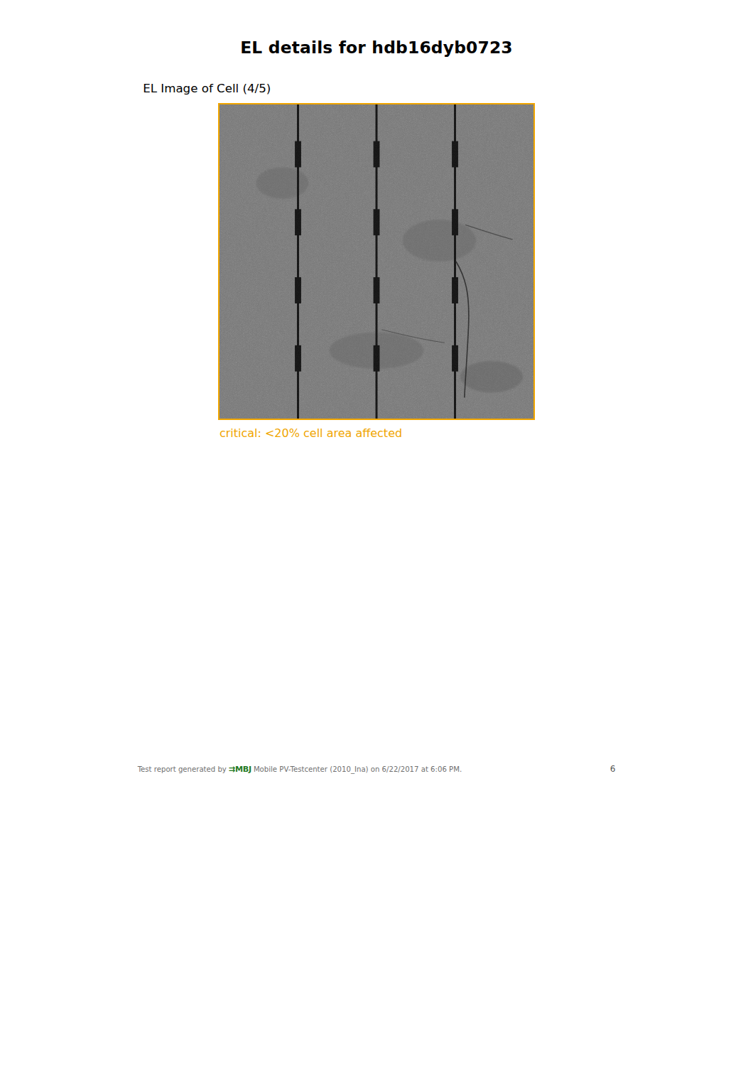EL details for hdb16dyb0723
EL Image of Cell (4/5)
critical: <20% cell area affected
Test report generated by ⇉MBJ Mobile PV-Testcenter (2010_Ina) on 6/22/2017 at 6:06 PM.
6